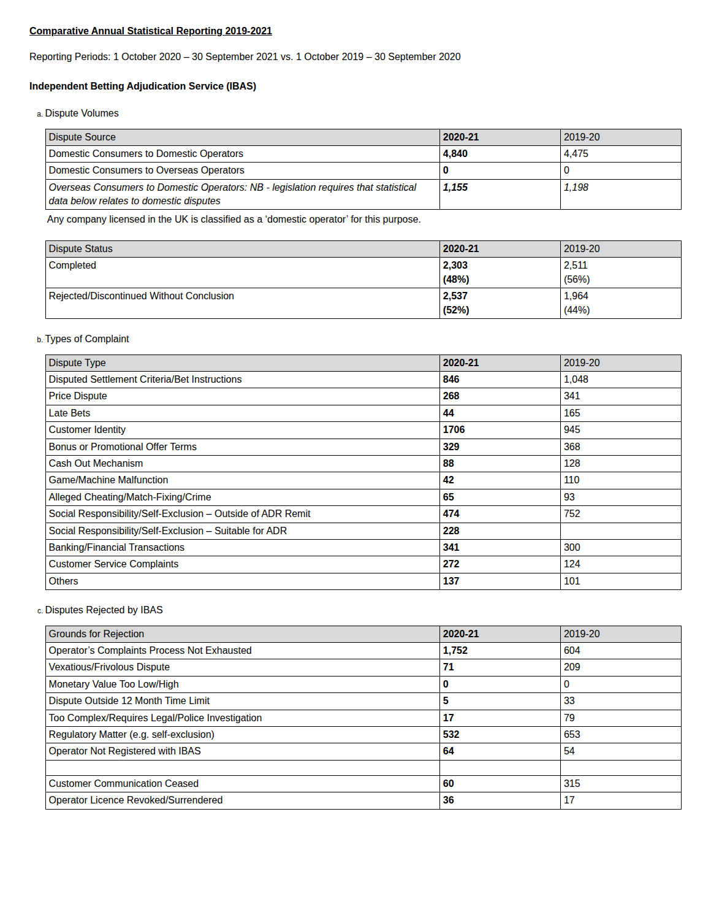Comparative Annual Statistical Reporting 2019-2021
Reporting Periods: 1 October 2020 – 30 September 2021 vs. 1 October 2019 – 30 September 2020
Independent Betting Adjudication Service (IBAS)
Dispute Volumes
| Dispute Source | 2020-21 | 2019-20 |
| --- | --- | --- |
| Domestic Consumers to Domestic Operators | 4,840 | 4,475 |
| Domestic Consumers to Overseas Operators | 0 | 0 |
| Overseas Consumers to Domestic Operators: NB - legislation requires that statistical data below relates to domestic disputes | 1,155 | 1,198 |
Any company licensed in the UK is classified as a ‘domestic operator’ for this purpose.
| Dispute Status | 2020-21 | 2019-20 |
| --- | --- | --- |
| Completed | 2,303 (48%) | 2,511 (56%) |
| Rejected/Discontinued Without Conclusion | 2,537 (52%) | 1,964 (44%) |
Types of Complaint
| Dispute Type | 2020-21 | 2019-20 |
| --- | --- | --- |
| Disputed Settlement Criteria/Bet Instructions | 846 | 1,048 |
| Price Dispute | 268 | 341 |
| Late Bets | 44 | 165 |
| Customer Identity | 1706 | 945 |
| Bonus or Promotional Offer Terms | 329 | 368 |
| Cash Out Mechanism | 88 | 128 |
| Game/Machine Malfunction | 42 | 110 |
| Alleged Cheating/Match-Fixing/Crime | 65 | 93 |
| Social Responsibility/Self-Exclusion – Outside of ADR Remit | 474 | 752 |
| Social Responsibility/Self-Exclusion – Suitable for ADR | 228 | |
| Banking/Financial Transactions | 341 | 300 |
| Customer Service Complaints | 272 | 124 |
| Others | 137 | 101 |
Disputes Rejected by IBAS
| Grounds for Rejection | 2020-21 | 2019-20 |
| --- | --- | --- |
| Operator’s Complaints Process Not Exhausted | 1,752 | 604 |
| Vexatious/Frivolous Dispute | 71 | 209 |
| Monetary Value Too Low/High | 0 | 0 |
| Dispute Outside 12 Month Time Limit | 5 | 33 |
| Too Complex/Requires Legal/Police Investigation | 17 | 79 |
| Regulatory Matter (e.g. self-exclusion) | 532 | 653 |
| Operator Not Registered with IBAS | 64 | 54 |
| Customer Communication Ceased | 60 | 315 |
| Operator Licence Revoked/Surrendered | 36 | 17 |